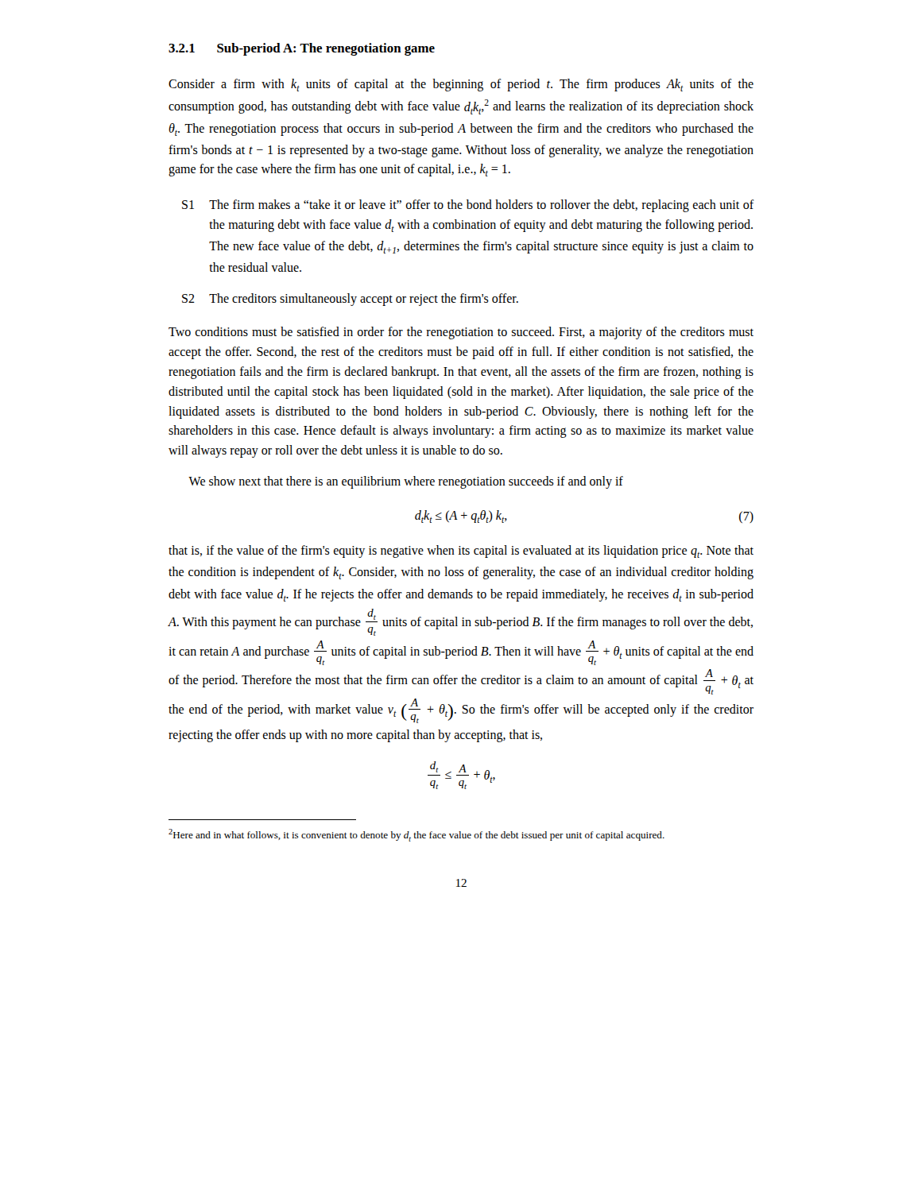3.2.1 Sub-period A: The renegotiation game
Consider a firm with kt units of capital at the beginning of period t. The firm produces Akt units of the consumption good, has outstanding debt with face value dtkt,2 and learns the realization of its depreciation shock θt. The renegotiation process that occurs in sub-period A between the firm and the creditors who purchased the firm's bonds at t − 1 is represented by a two-stage game. Without loss of generality, we analyze the renegotiation game for the case where the firm has one unit of capital, i.e., kt = 1.
S1 The firm makes a “take it or leave it” offer to the bond holders to rollover the debt, replacing each unit of the maturing debt with face value dt with a combination of equity and debt maturing the following period. The new face value of the debt, dt+1, determines the firm's capital structure since equity is just a claim to the residual value.
S2 The creditors simultaneously accept or reject the firm's offer.
Two conditions must be satisfied in order for the renegotiation to succeed. First, a majority of the creditors must accept the offer. Second, the rest of the creditors must be paid off in full. If either condition is not satisfied, the renegotiation fails and the firm is declared bankrupt. In that event, all the assets of the firm are frozen, nothing is distributed until the capital stock has been liquidated (sold in the market). After liquidation, the sale price of the liquidated assets is distributed to the bond holders in sub-period C. Obviously, there is nothing left for the shareholders in this case. Hence default is always involuntary: a firm acting so as to maximize its market value will always repay or roll over the debt unless it is unable to do so.
We show next that there is an equilibrium where renegotiation succeeds if and only if
dtkt ≤ (A + qtθt) kt, (7)
that is, if the value of the firm's equity is negative when its capital is evaluated at its liquidation price qt. Note that the condition is independent of kt. Consider, with no loss of generality, the case of an individual creditor holding debt with face value dt. If he rejects the offer and demands to be repaid immediately, he receives dt in sub-period A. With this payment he can purchase dt qt units of capital in sub-period B. If the firm manages to roll over the debt, it can retain A and purchase Aqt units of capital in sub-period B. Then it will have Aqt + θt units of capital at the end of the period. Therefore the most that the firm can offer the creditor is a claim to an amount of capital Aqt + θt at the end of the period, with market value vt (Aqt + θt). So the firm's offer will be accepted only if the creditor rejecting the offer ends up with no more capital than by accepting, that is,
dt qt ≤ Aqt + θt,
2Here and in what follows, it is convenient to denote by dt the face value of the debt issued per unit of capital acquired.
12